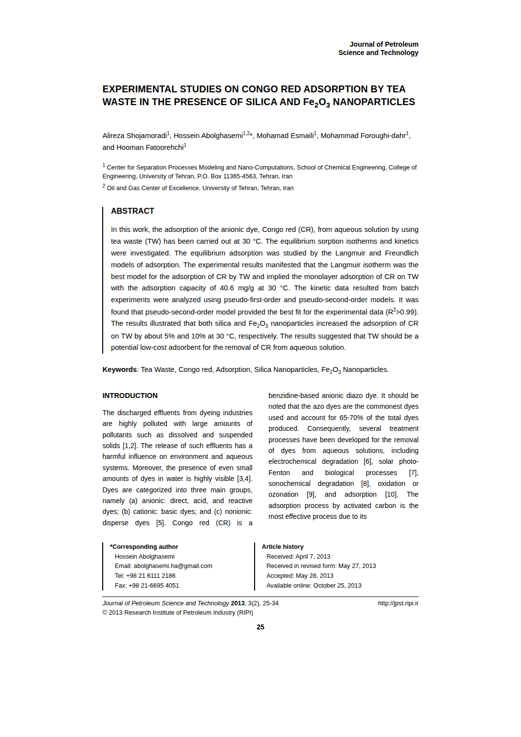Journal of Petroleum
Science and Technology
EXPERIMENTAL STUDIES ON CONGO RED ADSORPTION BY TEA WASTE IN THE PRESENCE OF SILICA AND Fe2 O3 NANOPARTICLES
Alireza Shojamoradi1, Hossein Abolghasemi1,2*, Mohamad Esmaili1, Mohammad Foroughi-dahr1, and Hooman Fatoorehchi1
1 Center for Separation Processes Modeling and Nano-Computations, School of Chemical Engineering, College of Engineering, University of Tehran, P.O. Box 11365-4563, Tehran, Iran
2 Oil and Gas Center of Excellence, University of Tehran, Tehran, Iran
ABSTRACT
In this work, the adsorption of the anionic dye, Congo red (CR), from aqueous solution by using tea waste (TW) has been carried out at 30 °C. The equilibrium sorption isotherms and kinetics were investigated. The equilibrium adsorption was studied by the Langmuir and Freundlich models of adsorption. The experimental results manifested that the Langmuir isotherm was the best model for the adsorption of CR by TW and implied the monolayer adsorption of CR on TW with the adsorption capacity of 40.6 mg/g at 30 °C. The kinetic data resulted from batch experiments were analyzed using pseudo-first-order and pseudo-second-order models. It was found that pseudo-second-order model provided the best fit for the experimental data (R2>0.99). The results illustrated that both silica and Fe2O3 nanoparticles increased the adsorption of CR on TW by about 5% and 10% at 30 °C, respectively. The results suggested that TW should be a potential low-cost adsorbent for the removal of CR from aqueous solution.
Keywords: Tea Waste, Congo red, Adsorption, Silica Nanoparticles, Fe2O3 Nanoparticles.
Introduction
The discharged effluents from dyeing industries are highly polluted with large amounts of pollutants such as dissolved and suspended solids [1,2]. The release of such effluents has a harmful influence on environment and aqueous systems. Moreover, the presence of even small amounts of dyes in water is highly visible [3,4]. Dyes are categorized into three main groups, namely (a) anionic: direct, acid, and reactive dyes; (b) cationic: basic dyes; and (c) nonionic: disperse dyes [5]. Congo red (CR) is a benzidine-based anionic diazo dye. It should be noted that the azo dyes are the commonest dyes used and account for 65-70% of the total dyes produced. Consequently, several treatment processes have been developed for the removal of dyes from aqueous solutions, including electrochemical degradation [6], solar photo-Fenton and biological processes [7], sonochemical degradation [8], oxidation or ozonation [9], and adsorption [10]. The adsorption process by activated carbon is the most effective process due to its
*Corresponding author
Hossein Abolghasemi
Email: abolghasemi.ha@gmail.com
Tel: +98 21 6111 2186
Fax: +98 21-6695 4051
Article history
Received: April 7, 2013
Received in revised form: May 27, 2013
Accepted: May 28, 2013
Available online: October 25, 2013
Journal of Petroleum Science and Technology 2013, 3(2), 25-34
© 2013 Research Institute of Petroleum Industry (RIPI)
http://jpst.ripi.ir
25